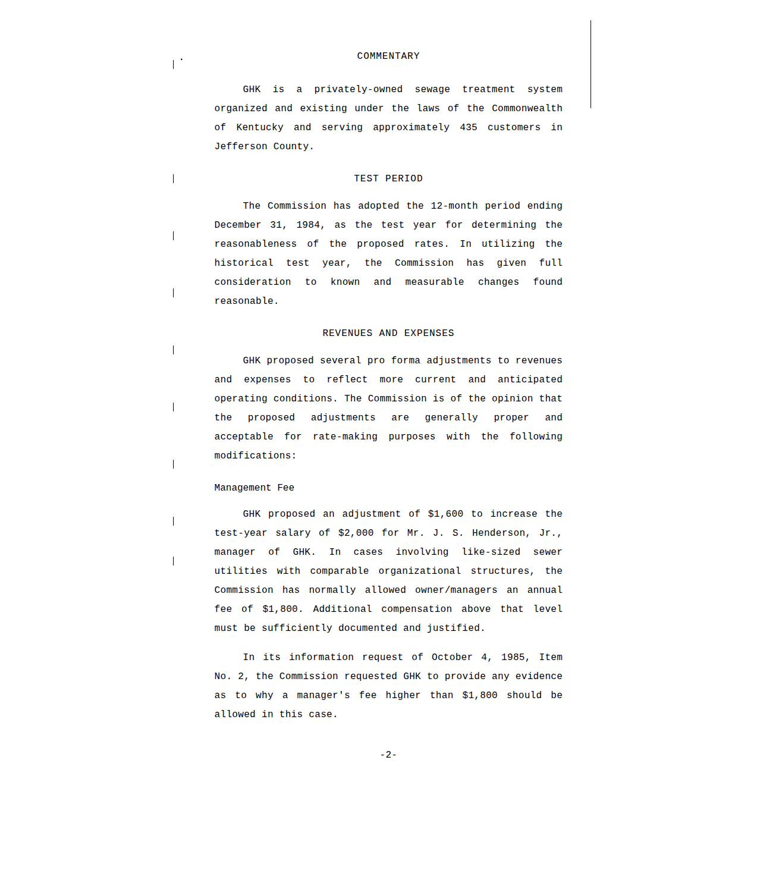.
COMMENTARY
GHK is a privately-owned sewage treatment system organized and existing under the laws of the Commonwealth of Kentucky and serving approximately 435 customers in Jefferson County.
TEST PERIOD
The Commission has adopted the 12-month period ending December 31, 1984, as the test year for determining the reasonableness of the proposed rates. In utilizing the historical test year, the Commission has given full consideration to known and measurable changes found reasonable.
REVENUES AND EXPENSES
GHK proposed several pro forma adjustments to revenues and expenses to reflect more current and anticipated operating conditions. The Commission is of the opinion that the proposed adjustments are generally proper and acceptable for rate-making purposes with the following modifications:
Management Fee
GHK proposed an adjustment of $1,600 to increase the test-year salary of $2,000 for Mr. J. S. Henderson, Jr., manager of GHK. In cases involving like-sized sewer utilities with comparable organizational structures, the Commission has normally allowed owner/managers an annual fee of $1,800. Additional compensation above that level must be sufficiently documented and justified.
In its information request of October 4, 1985, Item No. 2, the Commission requested GHK to provide any evidence as to why a manager's fee higher than $1,800 should be allowed in this case.
-2-